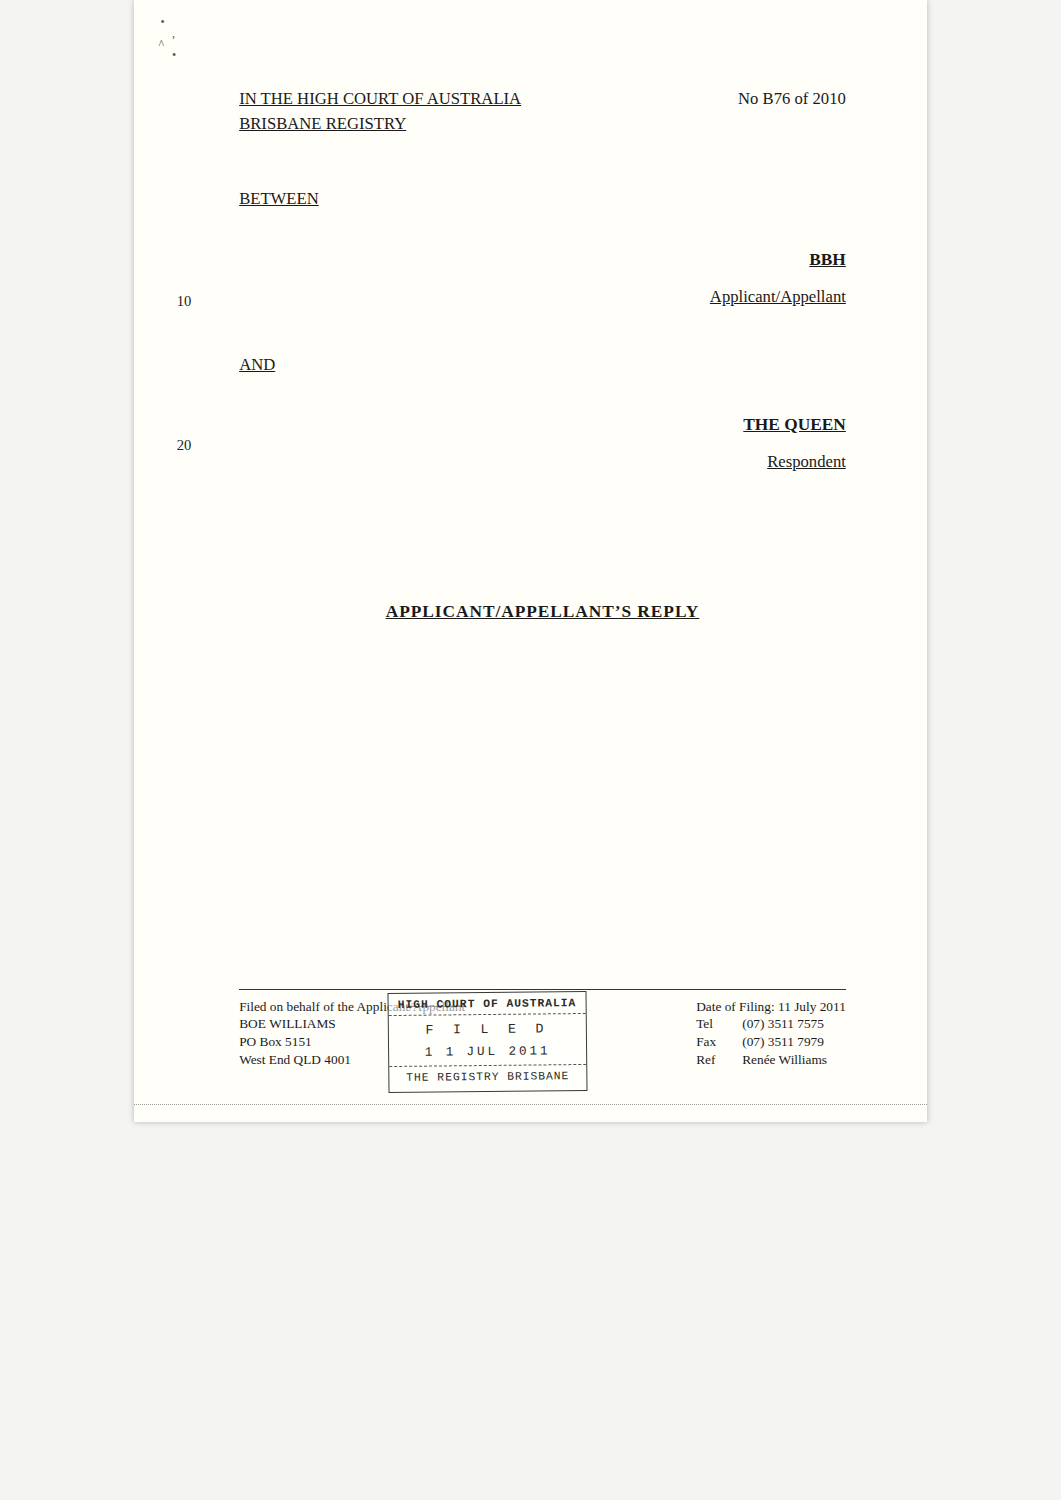• , ^ •
10
20
No B76 of 2010 IN THE HIGH COURT OF AUSTRALIA
BRISBANE REGISTRY
BETWEEN
BBH
Applicant/Appellant
AND
THE QUEEN
Respondent
APPLICANT/APPELLANT’S REPLY
Filed on behalf of the Applicant/Appellant
BOE WILLIAMS
PO Box 5151
West End QLD 4001
HIGH COURT OF AUSTRALIA
F I L E D
1 1 JUL 2011
THE REGISTRY BRISBANE
Date of Filing: 11 July 2011
| Tel | (07) 3511 7575 |
| Fax | (07) 3511 7979 |
| Ref | Renée Williams |